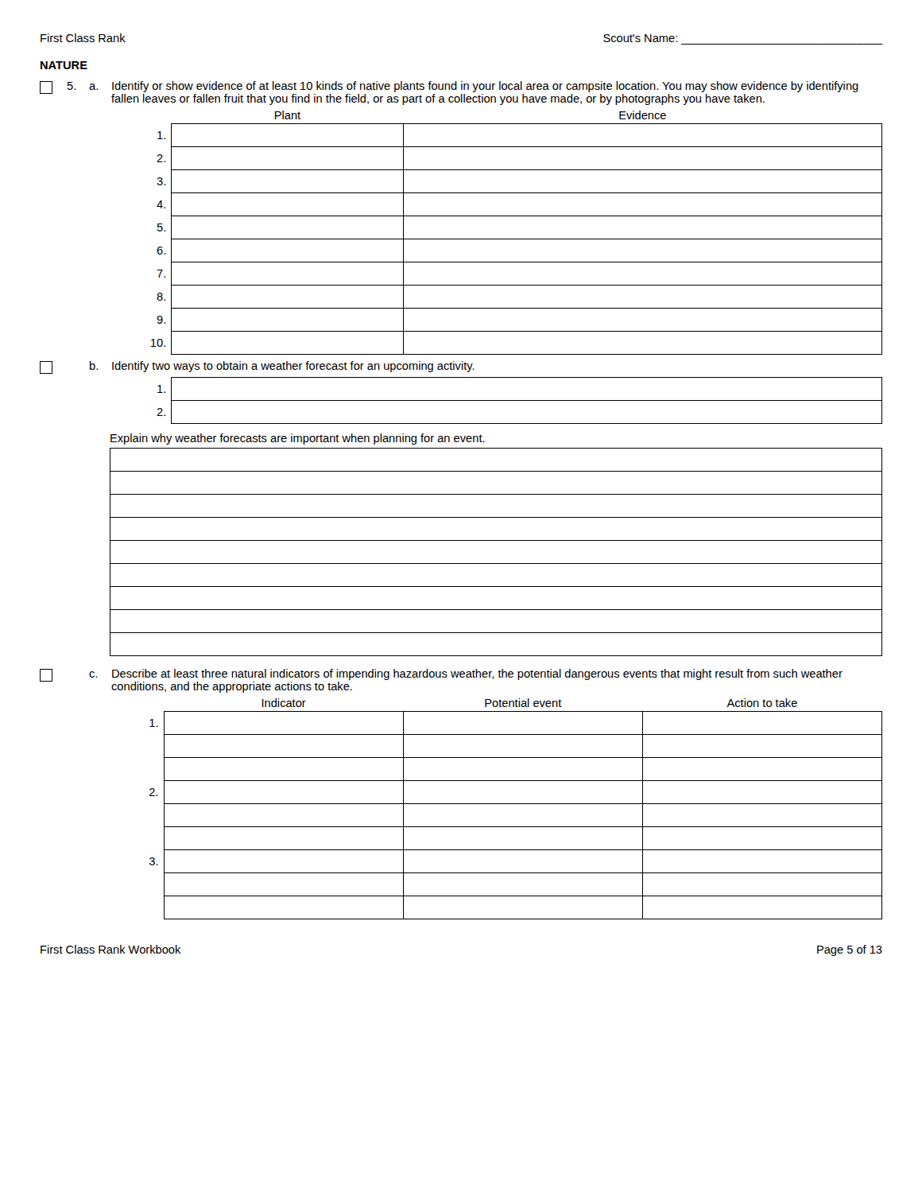First Class Rank
Scout's Name: _______________________________
NATURE
5.
a.
Identify or show evidence of at least 10 kinds of native plants found in your local area or campsite location. You may show evidence by identifying fallen leaves or fallen fruit that you find in the field, or as part of a collection you have made, or by photographs you have taken.
| | Plant | Evidence |
| 1. | | |
| 2. | | |
| 3. | | |
| 4. | | |
| 5. | | |
| 6. | | |
| 7. | | |
| 8. | | |
| 9. | | |
| 10. | | |
b.
Identify two ways to obtain a weather forecast for an upcoming activity.
| 1. | |
| 2. | |
Explain why weather forecasts are important when planning for an event.
c.
Describe at least three natural indicators of impending hazardous weather, the potential dangerous events that might result from such weather conditions, and the appropriate actions to take.
| | Indicator | Potential event | Action to take |
| 1. | | | |
| 2. | | | |
| 3. | | | |
First Class Rank Workbook
Page 5 of 13